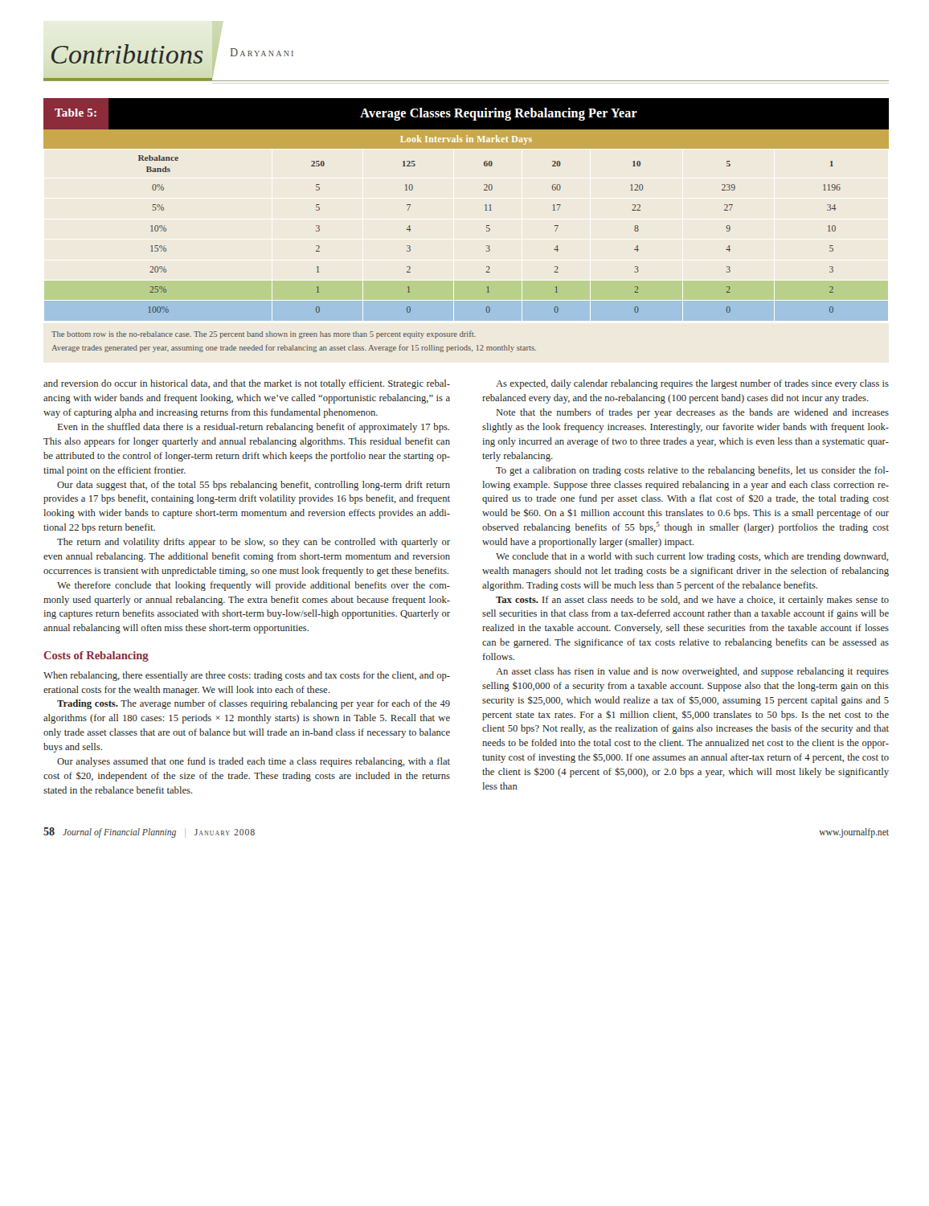Contributions
Daryanani
Table 5:
Average Classes Requiring Rebalancing Per Year
Look Intervals in Market Days
| Rebalance Bands | 250 | 125 | 60 | 20 | 10 | 5 | 1 |
| --- | --- | --- | --- | --- | --- | --- | --- |
| 0% | 5 | 10 | 20 | 60 | 120 | 239 | 1196 |
| 5% | 5 | 7 | 11 | 17 | 22 | 27 | 34 |
| 10% | 3 | 4 | 5 | 7 | 8 | 9 | 10 |
| 15% | 2 | 3 | 3 | 4 | 4 | 4 | 5 |
| 20% | 1 | 2 | 2 | 2 | 3 | 3 | 3 |
| 25% | 1 | 1 | 1 | 1 | 2 | 2 | 2 |
| 100% | 0 | 0 | 0 | 0 | 0 | 0 | 0 |
The bottom row is the no-rebalance case. The 25 percent band shown in green has more than 5 percent equity exposure drift.
Average trades generated per year, assuming one trade needed for rebalancing an asset class. Average for 15 rolling periods, 12 monthly starts.
and reversion do occur in historical data, and that the market is not totally efficient. Strategic rebalancing with wider bands and frequent looking, which we’ve called “opportunistic rebalancing,” is a way of capturing alpha and increasing returns from this fundamental phenomenon.
Even in the shuffled data there is a residual-return rebalancing benefit of approximately 17 bps. This also appears for longer quarterly and annual rebalancing algorithms. This residual benefit can be attributed to the control of longer-term return drift which keeps the portfolio near the starting optimal point on the efficient frontier.
Our data suggest that, of the total 55 bps rebalancing benefit, controlling long-term drift return provides a 17 bps benefit, containing long-term drift volatility provides 16 bps benefit, and frequent looking with wider bands to capture short-term momentum and reversion effects provides an additional 22 bps return benefit.
The return and volatility drifts appear to be slow, so they can be controlled with quarterly or even annual rebalancing. The additional benefit coming from short-term momentum and reversion occurrences is transient with unpredictable timing, so one must look frequently to get these benefits.
We therefore conclude that looking frequently will provide additional benefits over the commonly used quarterly or annual rebalancing. The extra benefit comes about because frequent looking captures return benefits associated with short-term buy-low/sell-high opportunities. Quarterly or annual rebalancing will often miss these short-term opportunities.
Costs of Rebalancing
When rebalancing, there essentially are three costs: trading costs and tax costs for the client, and operational costs for the wealth manager. We will look into each of these.
Trading costs. The average number of classes requiring rebalancing per year for each of the 49 algorithms (for all 180 cases: 15 periods × 12 monthly starts) is shown in Table 5. Recall that we only trade asset classes that are out of balance but will trade an in-band class if necessary to balance buys and sells.
Our analyses assumed that one fund is traded each time a class requires rebalancing, with a flat cost of $20, independent of the size of the trade. These trading costs are included in the returns stated in the rebalance benefit tables.
As expected, daily calendar rebalancing requires the largest number of trades since every class is rebalanced every day, and the no-rebalancing (100 percent band) cases did not incur any trades.
Note that the numbers of trades per year decreases as the bands are widened and increases slightly as the look frequency increases. Interestingly, our favorite wider bands with frequent looking only incurred an average of two to three trades a year, which is even less than a systematic quarterly rebalancing.
To get a calibration on trading costs relative to the rebalancing benefits, let us consider the following example. Suppose three classes required rebalancing in a year and each class correction required us to trade one fund per asset class. With a flat cost of $20 a trade, the total trading cost would be $60. On a $1 million account this translates to 0.6 bps. This is a small percentage of our observed rebalancing benefits of 55 bps,5 though in smaller (larger) portfolios the trading cost would have a proportionally larger (smaller) impact.
We conclude that in a world with such current low trading costs, which are trending downward, wealth managers should not let trading costs be a significant driver in the selection of rebalancing algorithm. Trading costs will be much less than 5 percent of the rebalance benefits.
Tax costs. If an asset class needs to be sold, and we have a choice, it certainly makes sense to sell securities in that class from a tax-deferred account rather than a taxable account if gains will be realized in the taxable account. Conversely, sell these securities from the taxable account if losses can be garnered. The significance of tax costs relative to rebalancing benefits can be assessed as follows.
An asset class has risen in value and is now overweighted, and suppose rebalancing it requires selling $100,000 of a security from a taxable account. Suppose also that the long-term gain on this security is $25,000, which would realize a tax of $5,000, assuming 15 percent capital gains and 5 percent state tax rates. For a $1 million client, $5,000 translates to 50 bps. Is the net cost to the client 50 bps? Not really, as the realization of gains also increases the basis of the security and that needs to be folded into the total cost to the client. The annualized net cost to the client is the opportunity cost of investing the $5,000. If one assumes an annual after-tax return of 4 percent, the cost to the client is $200 (4 percent of $5,000), or 2.0 bps a year, which will most likely be significantly less than
58 Journal of Financial Planning | January 2008 www.journalfp.net